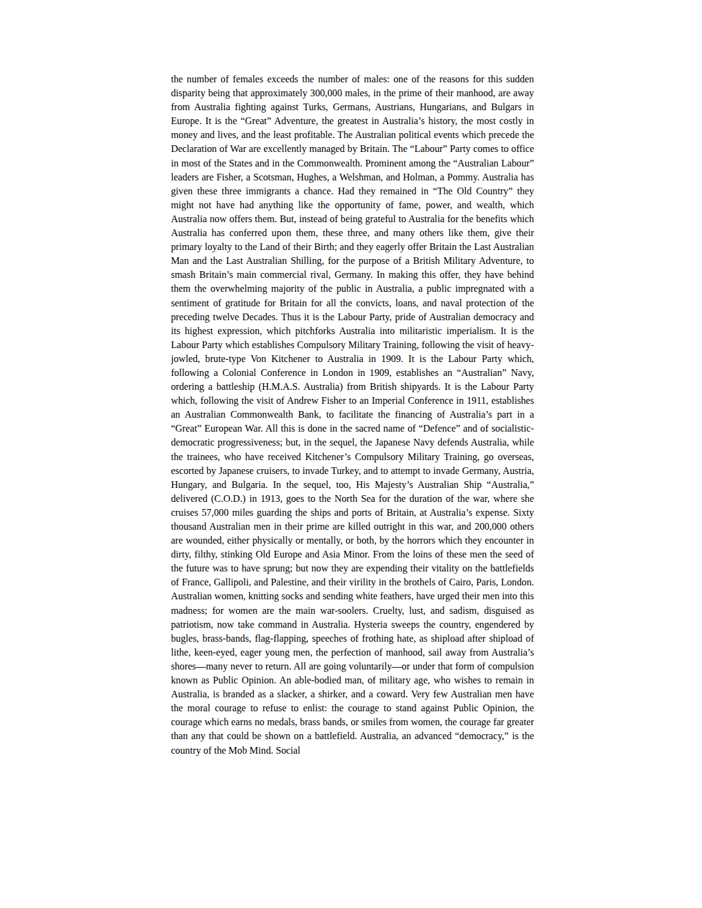the number of females exceeds the number of males: one of the reasons for this sudden disparity being that approximately 300,000 males, in the prime of their manhood, are away from Australia fighting against Turks, Germans, Austrians, Hungarians, and Bulgars in Europe. It is the “Great” Adventure, the greatest in Australia’s history, the most costly in money and lives, and the least profitable. The Australian political events which precede the Declaration of War are excellently managed by Britain. The “Labour” Party comes to office in most of the States and in the Commonwealth. Prominent among the “Australian Labour” leaders are Fisher, a Scotsman, Hughes, a Welshman, and Holman, a Pommy. Australia has given these three immigrants a chance. Had they remained in “The Old Country” they might not have had anything like the opportunity of fame, power, and wealth, which Australia now offers them. But, instead of being grateful to Australia for the benefits which Australia has conferred upon them, these three, and many others like them, give their primary loyalty to the Land of their Birth; and they eagerly offer Britain the Last Australian Man and the Last Australian Shilling, for the purpose of a British Military Adventure, to smash Britain’s main commercial rival, Germany. In making this offer, they have behind them the overwhelming majority of the public in Australia, a public impregnated with a sentiment of gratitude for Britain for all the convicts, loans, and naval protection of the preceding twelve Decades. Thus it is the Labour Party, pride of Australian democracy and its highest expression, which pitchforks Australia into militaristic imperialism. It is the Labour Party which establishes Compulsory Military Training, following the visit of heavy-jowled, brute-type Von Kitchener to Australia in 1909. It is the Labour Party which, following a Colonial Conference in London in 1909, establishes an “Australian” Navy, ordering a battleship (H.M.A.S. Australia) from British shipyards. It is the Labour Party which, following the visit of Andrew Fisher to an Imperial Conference in 1911, establishes an Australian Commonwealth Bank, to facilitate the financing of Australia’s part in a “Great” European War. All this is done in the sacred name of “Defence” and of socialistic-democratic progressiveness; but, in the sequel, the Japanese Navy defends Australia, while the trainees, who have received Kitchener’s Compulsory Military Training, go overseas, escorted by Japanese cruisers, to invade Turkey, and to attempt to invade Germany, Austria, Hungary, and Bulgaria. In the sequel, too, His Majesty’s Australian Ship “Australia,” delivered (C.O.D.) in 1913, goes to the North Sea for the duration of the war, where she cruises 57,000 miles guarding the ships and ports of Britain, at Australia’s expense. Sixty thousand Australian men in their prime are killed outright in this war, and 200,000 others are wounded, either physically or mentally, or both, by the horrors which they encounter in dirty, filthy, stinking Old Europe and Asia Minor. From the loins of these men the seed of the future was to have sprung; but now they are expending their vitality on the battlefields of France, Gallipoli, and Palestine, and their virility in the brothels of Cairo, Paris, London. Australian women, knitting socks and sending white feathers, have urged their men into this madness; for women are the main war-soolers. Cruelty, lust, and sadism, disguised as patriotism, now take command in Australia. Hysteria sweeps the country, engendered by bugles, brass-bands, flag-flapping, speeches of frothing hate, as shipload after shipload of lithe, keen-eyed, eager young men, the perfection of manhood, sail away from Australia’s shores—many never to return. All are going voluntarily—or under that form of compulsion known as Public Opinion. An able-bodied man, of military age, who wishes to remain in Australia, is branded as a slacker, a shirker, and a coward. Very few Australian men have the moral courage to refuse to enlist: the courage to stand against Public Opinion, the courage which earns no medals, brass bands, or smiles from women, the courage far greater than any that could be shown on a battlefield. Australia, an advanced “democracy,” is the country of the Mob Mind. Social